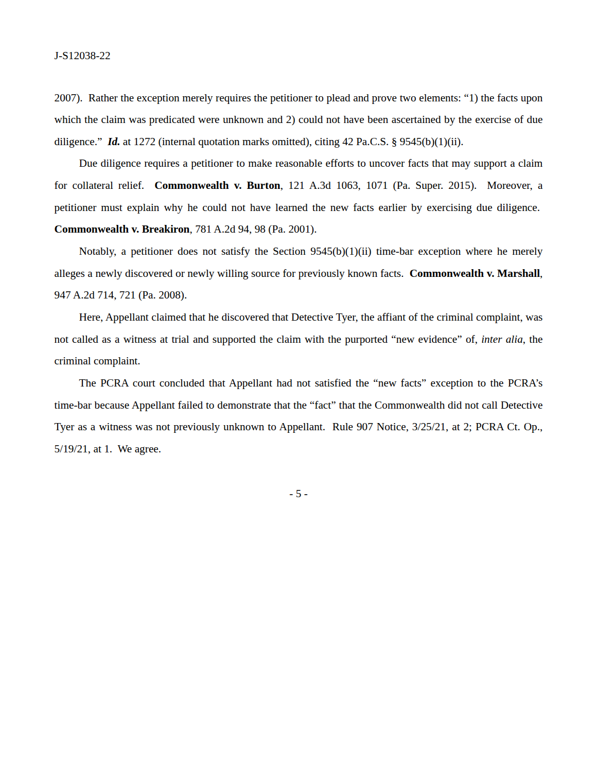J-S12038-22
2007). Rather the exception merely requires the petitioner to plead and prove two elements: “1) the facts upon which the claim was predicated were unknown and 2) could not have been ascertained by the exercise of due diligence.” Id. at 1272 (internal quotation marks omitted), citing 42 Pa.C.S. § 9545(b)(1)(ii).
Due diligence requires a petitioner to make reasonable efforts to uncover facts that may support a claim for collateral relief. Commonwealth v. Burton, 121 A.3d 1063, 1071 (Pa. Super. 2015). Moreover, a petitioner must explain why he could not have learned the new facts earlier by exercising due diligence. Commonwealth v. Breakiron, 781 A.2d 94, 98 (Pa. 2001).
Notably, a petitioner does not satisfy the Section 9545(b)(1)(ii) time-bar exception where he merely alleges a newly discovered or newly willing source for previously known facts. Commonwealth v. Marshall, 947 A.2d 714, 721 (Pa. 2008).
Here, Appellant claimed that he discovered that Detective Tyer, the affiant of the criminal complaint, was not called as a witness at trial and supported the claim with the purported “new evidence” of, inter alia, the criminal complaint.
The PCRA court concluded that Appellant had not satisfied the “new facts” exception to the PCRA’s time-bar because Appellant failed to demonstrate that the “fact” that the Commonwealth did not call Detective Tyer as a witness was not previously unknown to Appellant. Rule 907 Notice, 3/25/21, at 2; PCRA Ct. Op., 5/19/21, at 1. We agree.
- 5 -